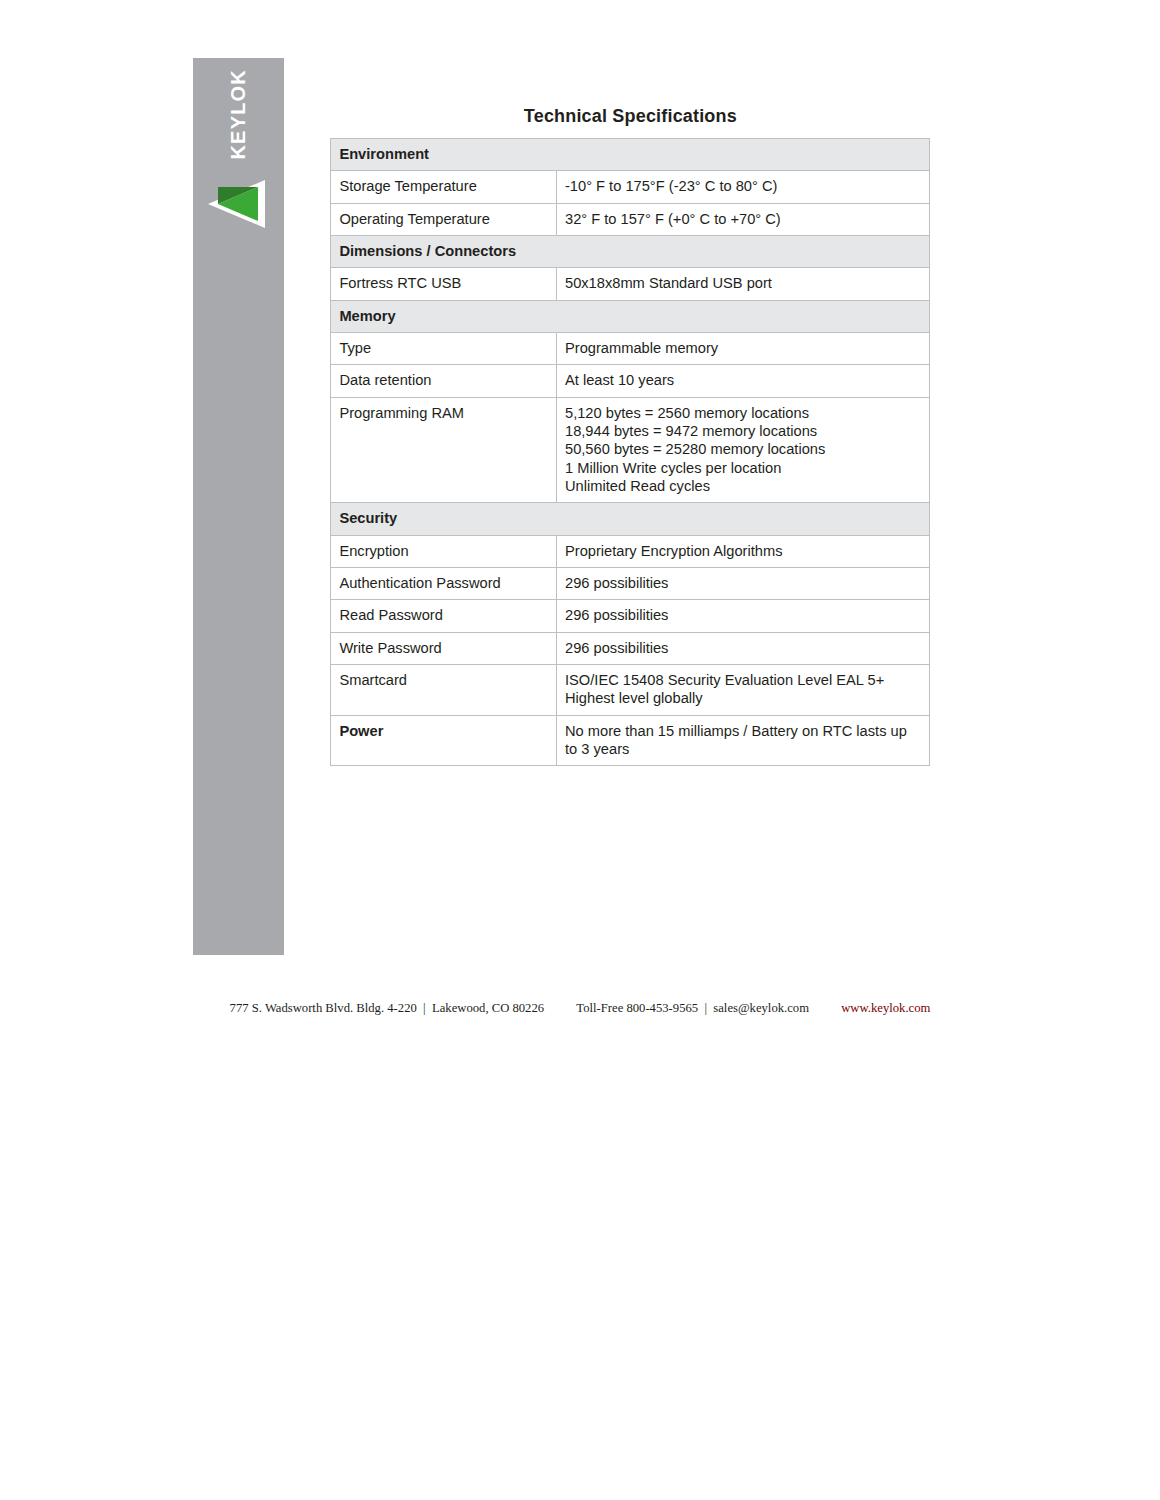KEYLOK
Technical Specifications
| Environment |
| Storage Temperature | -10° F to 175°F (-23° C to 80° C) |
| Operating Temperature | 32° F to 157° F (+0° C to +70° C) |
| Dimensions / Connectors |
| Fortress RTC USB | 50x18x8mm Standard USB port |
| Memory |
| Type | Programmable memory |
| Data retention | At least 10 years |
| Programming RAM | 5,120 bytes = 2560 memory locations 18,944 bytes = 9472 memory locations 50,560 bytes = 25280 memory locations 1 Million Write cycles per location Unlimited Read cycles |
| Security |
| Encryption | Proprietary Encryption Algorithms |
| Authentication Password | 296 possibilities |
| Read Password | 296 possibilities |
| Write Password | 296 possibilities |
| Smartcard | ISO/IEC 15408 Security Evaluation Level EAL 5+ Highest level globally |
| Power | No more than 15 milliamps / Battery on RTC lasts up to 3 years |
777 S. Wadsworth Blvd. Bldg. 4-220 | Lakewood, CO 80226
Toll-Free 800-453-9565 | sales@keylok.com
www.keylok.com